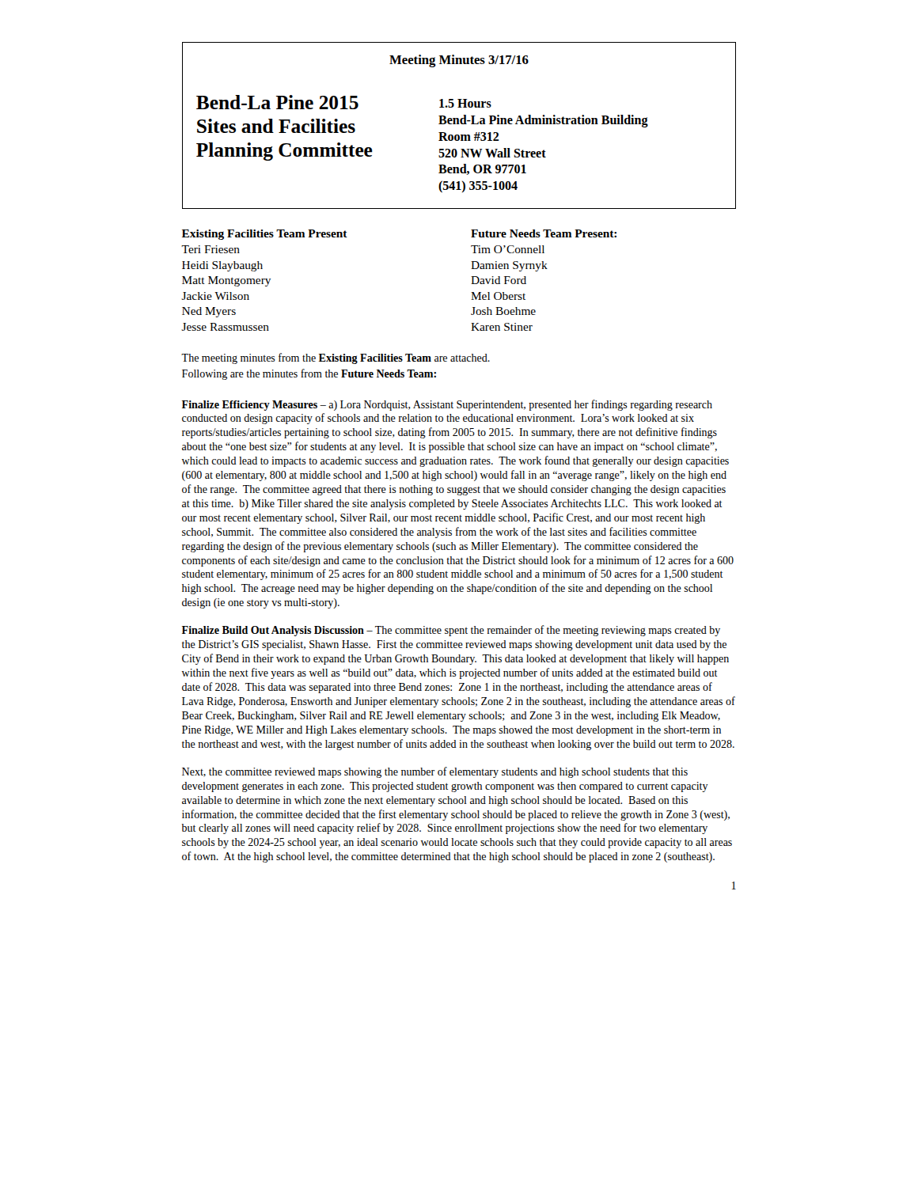Meeting Minutes 3/17/16
Bend-La Pine 2015
Sites and Facilities
Planning Committee
1.5 Hours
Bend-La Pine Administration Building
Room #312
520 NW Wall Street
Bend, OR 97701
(541) 355-1004
Existing Facilities Team Present
Teri Friesen
Heidi Slaybaugh
Matt Montgomery
Jackie Wilson
Ned Myers
Jesse Rassmussen
Future Needs Team Present:
Tim O’Connell
Damien Syrnyk
David Ford
Mel Oberst
Josh Boehme
Karen Stiner
The meeting minutes from the Existing Facilities Team are attached.
Following are the minutes from the Future Needs Team:
Finalize Efficiency Measures – a) Lora Nordquist, Assistant Superintendent, presented her findings regarding research conducted on design capacity of schools and the relation to the educational environment. Lora’s work looked at six reports/studies/articles pertaining to school size, dating from 2005 to 2015. In summary, there are not definitive findings about the “one best size” for students at any level. It is possible that school size can have an impact on “school climate”, which could lead to impacts to academic success and graduation rates. The work found that generally our design capacities (600 at elementary, 800 at middle school and 1,500 at high school) would fall in an “average range”, likely on the high end of the range. The committee agreed that there is nothing to suggest that we should consider changing the design capacities at this time. b) Mike Tiller shared the site analysis completed by Steele Associates Architechts LLC. This work looked at our most recent elementary school, Silver Rail, our most recent middle school, Pacific Crest, and our most recent high school, Summit. The committee also considered the analysis from the work of the last sites and facilities committee regarding the design of the previous elementary schools (such as Miller Elementary). The committee considered the components of each site/design and came to the conclusion that the District should look for a minimum of 12 acres for a 600 student elementary, minimum of 25 acres for an 800 student middle school and a minimum of 50 acres for a 1,500 student high school. The acreage need may be higher depending on the shape/condition of the site and depending on the school design (ie one story vs multi-story).
Finalize Build Out Analysis Discussion – The committee spent the remainder of the meeting reviewing maps created by the District’s GIS specialist, Shawn Hasse. First the committee reviewed maps showing development unit data used by the City of Bend in their work to expand the Urban Growth Boundary. This data looked at development that likely will happen within the next five years as well as “build out” data, which is projected number of units added at the estimated build out date of 2028. This data was separated into three Bend zones: Zone 1 in the northeast, including the attendance areas of Lava Ridge, Ponderosa, Ensworth and Juniper elementary schools; Zone 2 in the southeast, including the attendance areas of Bear Creek, Buckingham, Silver Rail and RE Jewell elementary schools; and Zone 3 in the west, including Elk Meadow, Pine Ridge, WE Miller and High Lakes elementary schools. The maps showed the most development in the short-term in the northeast and west, with the largest number of units added in the southeast when looking over the build out term to 2028.
Next, the committee reviewed maps showing the number of elementary students and high school students that this development generates in each zone. This projected student growth component was then compared to current capacity available to determine in which zone the next elementary school and high school should be located. Based on this information, the committee decided that the first elementary school should be placed to relieve the growth in Zone 3 (west), but clearly all zones will need capacity relief by 2028. Since enrollment projections show the need for two elementary schools by the 2024-25 school year, an ideal scenario would locate schools such that they could provide capacity to all areas of town. At the high school level, the committee determined that the high school should be placed in zone 2 (southeast).
1